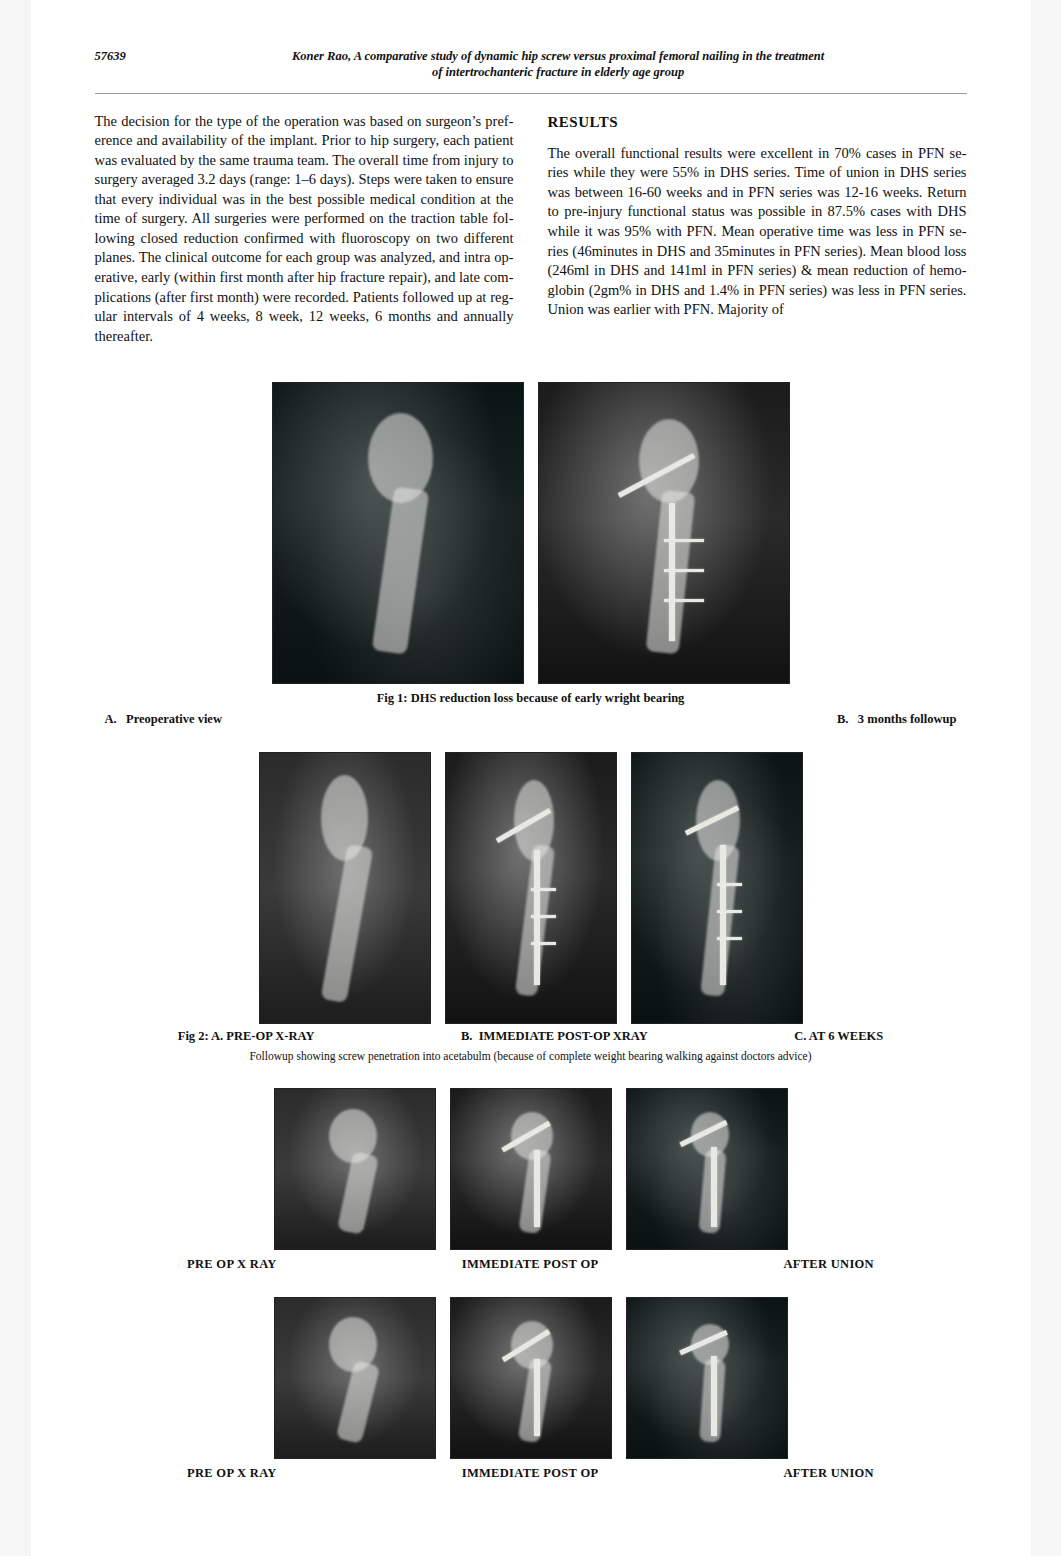57639
Koner Rao, A comparative study of dynamic hip screw versus proximal femoral nailing in the treatment
of intertrochanteric fracture in elderly age group
The decision for the type of the operation was based on surgeon’s preference and availability of the implant. Prior to hip surgery, each patient was evaluated by the same trauma team. The overall time from injury to surgery averaged 3.2 days (range: 1–6 days). Steps were taken to ensure that every individual was in the best possible medical condition at the time of surgery. All surgeries were performed on the traction table following closed reduction confirmed with fluoroscopy on two different planes. The clinical outcome for each group was analyzed, and intra operative, early (within first month after hip fracture repair), and late complications (after first month) were recorded. Patients followed up at regular intervals of 4 weeks, 8 week, 12 weeks, 6 months and annually thereafter.
Results
The overall functional results were excellent in 70% cases in PFN series while they were 55% in DHS series. Time of union in DHS series was between 16-60 weeks and in PFN series was 12-16 weeks. Return to pre-injury functional status was possible in 87.5% cases with DHS while it was 95% with PFN. Mean operative time was less in PFN series (46minutes in DHS and 35minutes in PFN series). Mean blood loss (246ml in DHS and 141ml in PFN series) & mean reduction of hemoglobin (2gm% in DHS and 1.4% in PFN series) was less in PFN series. Union was earlier with PFN. Majority of
Fig 1: DHS reduction loss because of early wright bearing
A. Preoperative view
B. 3 months followup
Fig 2: A. PRE-OP X-RAY
B. IMMEDIATE POST-OP XRAY
C. AT 6 WEEKS
Followup showing screw penetration into acetabulm (because of complete weight bearing walking against doctors advice)
PRE OP X RAY
IMMEDIATE POST OP
AFTER UNION
PRE OP X RAY
IMMEDIATE POST OP
AFTER UNION